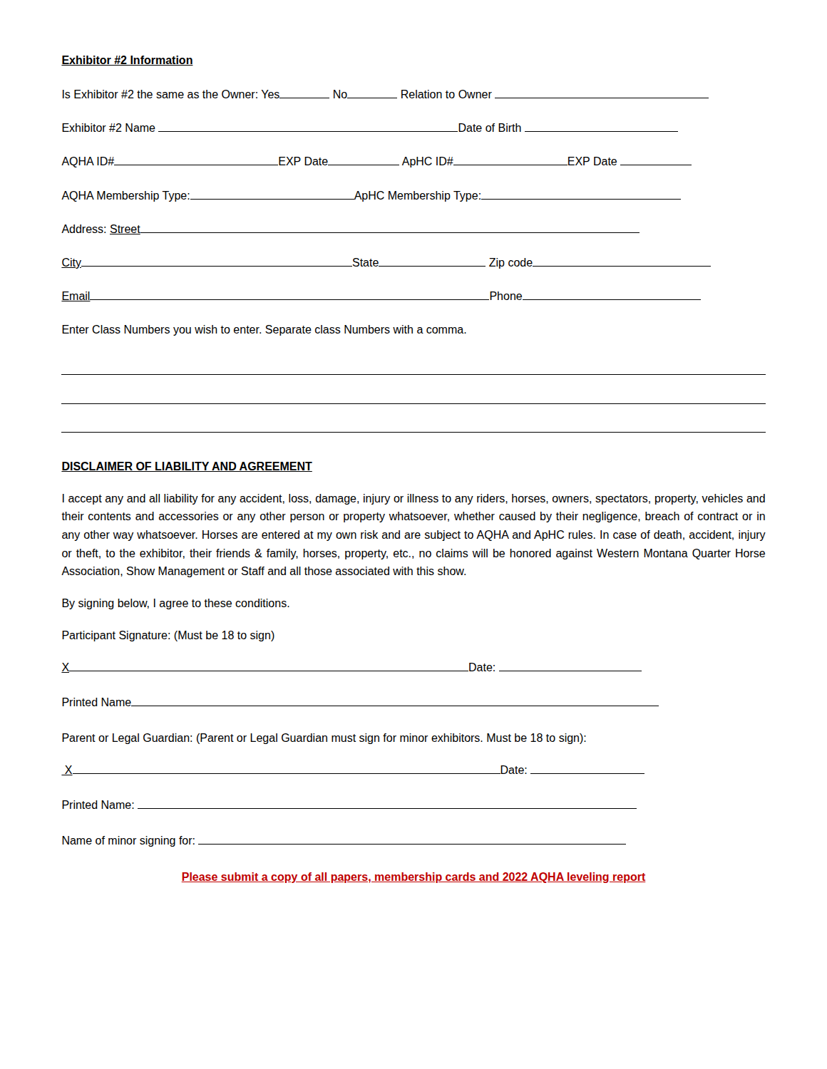Exhibitor #2 Information
Is Exhibitor #2 the same as the Owner: Yes No Relation to Owner
Exhibitor #2 Name Date of Birth
AQHA ID# EXP Date ApHC ID# EXP Date
AQHA Membership Type: ApHC Membership Type:
Address: Street
City State Zip code
Email Phone
Enter Class Numbers you wish to enter. Separate class Numbers with a comma.
DISCLAIMER OF LIABILITY AND AGREEMENT
I accept any and all liability for any accident, loss, damage, injury or illness to any riders, horses, owners, spectators, property, vehicles and their contents and accessories or any other person or property whatsoever, whether caused by their negligence, breach of contract or in any other way whatsoever. Horses are entered at my own risk and are subject to AQHA and ApHC rules. In case of death, accident, injury or theft, to the exhibitor, their friends & family, horses, property, etc., no claims will be honored against Western Montana Quarter Horse Association, Show Management or Staff and all those associated with this show.
By signing below, I agree to these conditions.
Participant Signature: (Must be 18 to sign)
X Date:
Printed Name
Parent or Legal Guardian: (Parent or Legal Guardian must sign for minor exhibitors. Must be 18 to sign):
X Date:
Printed Name:
Name of minor signing for:
Please submit a copy of all papers, membership cards and 2022 AQHA leveling report